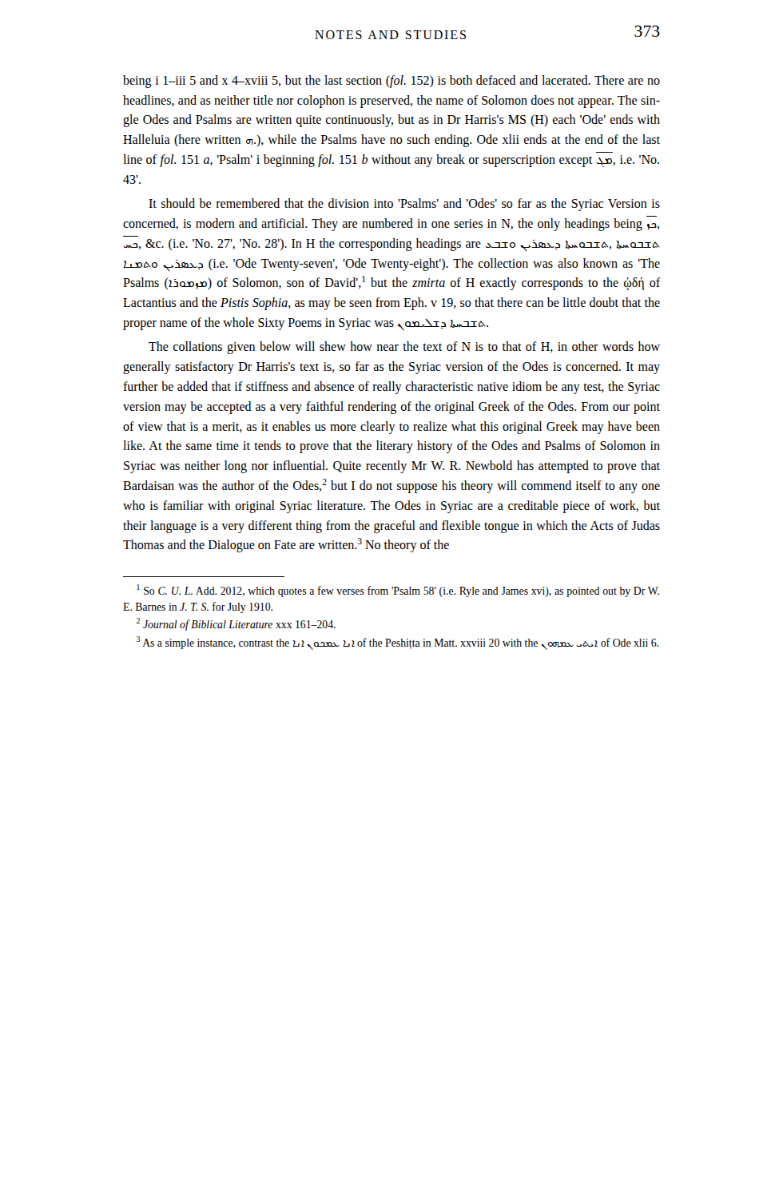NOTES AND STUDIES 373
being i 1–iii 5 and x 4–xviii 5, but the last section (fol. 152) is both defaced and lacerated. There are no headlines, and as neither title nor colophon is preserved, the name of Solomon does not appear. The single Odes and Psalms are written quite continuously, but as in Dr Harris's MS (H) each 'Ode' ends with Halleluia (here written ܗ.), while the Psalms have no such ending. Ode xlii ends at the end of the last line of fol. 151 a, 'Psalm' i beginning fol. 151 b without any break or superscription except ܡܓ, i.e. 'No. 43'.
It should be remembered that the division into 'Psalms' and 'Odes' so far as the Syriac Version is concerned, is modern and artificial. They are numbered in one series in N, the only headings being ܟܙ, ܟܚ, &c. (i.e. 'No. 27', 'No. 28'). In H the corresponding headings are ܬܫܒܘܚܬܐ ܕܥܣܪܝܢ ܘܫܒܥ, ܬܫܒܘܚܬܐ ܕܥܣܪܝܢ ܘܬܡܢܐ (i.e. 'Ode Twenty-seven', 'Ode Twenty-eight'). The collection was also known as 'The Psalms (ܡܙܡܘܪܐ) of Solomon, son of David',1 but the zmirta of H exactly corresponds to the ᾠδή of Lactantius and the Pistis Sophia, as may be seen from Eph. v 19, so that there can be little doubt that the proper name of the whole Sixty Poems in Syriac was ܬܫܒܚܬܐ ܕܫܠܝܡܘܢ.
The collations given below will shew how near the text of N is to that of H, in other words how generally satisfactory Dr Harris's text is, so far as the Syriac version of the Odes is concerned. It may further be added that if stiffness and absence of really characteristic native idiom be any test, the Syriac version may be accepted as a very faithful rendering of the original Greek of the Odes. From our point of view that is a merit, as it enables us more clearly to realize what this original Greek may have been like. At the same time it tends to prove that the literary history of the Odes and Psalms of Solomon in Syriac was neither long nor influential. Quite recently Mr W. R. Newbold has attempted to prove that Bardaisan was the author of the Odes,2 but I do not suppose his theory will commend itself to any one who is familiar with original Syriac literature. The Odes in Syriac are a creditable piece of work, but their language is a very different thing from the graceful and flexible tongue in which the Acts of Judas Thomas and the Dialogue on Fate are written.3 No theory of the
1 So C. U. L. Add. 2012, which quotes a few verses from 'Psalm 58' (i.e. Ryle and James xvi), as pointed out by Dr W. E. Barnes in J. T. S. for July 1910.
2 Journal of Biblical Literature xxx 161–204.
3 As a simple instance, contrast the ܐܢܐ ܥܡܟܘܢ ܐܢܐ of the Peshiṭta in Matt. xxviii 20 with the ܐܝܬܝ ܥܡܗܘܢ of Ode xlii 6.